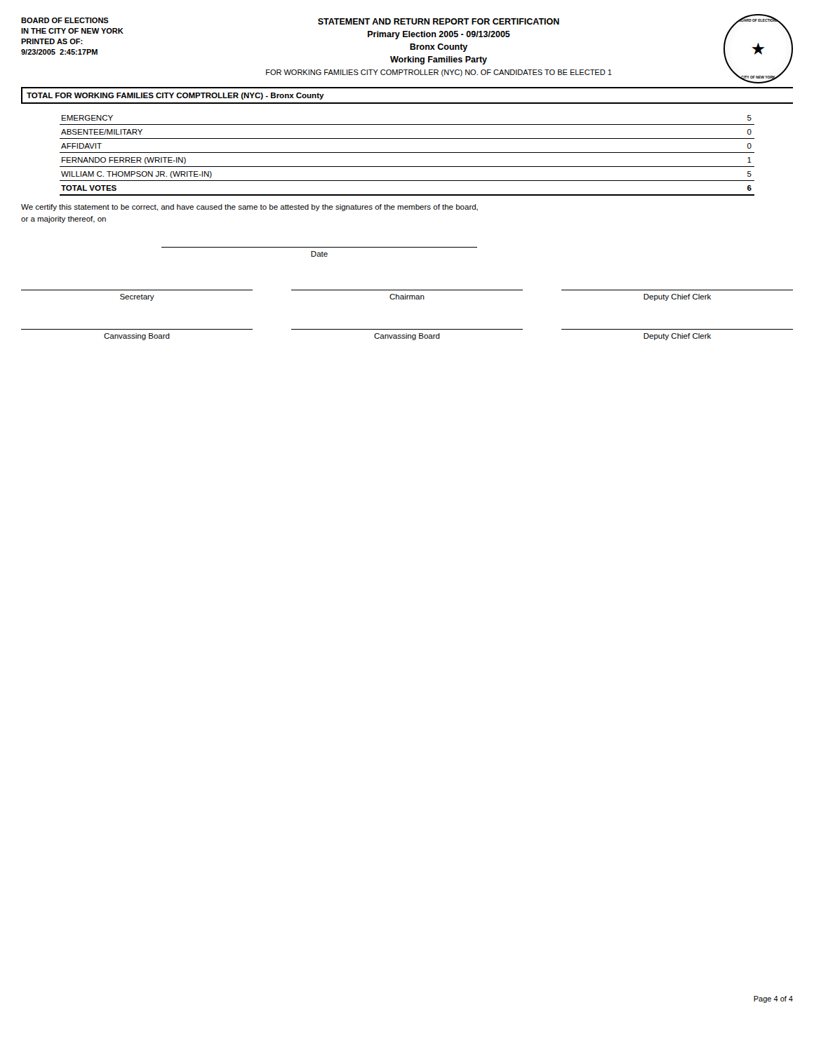BOARD OF ELECTIONS
IN THE CITY OF NEW YORK
PRINTED AS OF:
9/23/2005 2:45:17PM
STATEMENT AND RETURN REPORT FOR CERTIFICATION
Primary Election 2005 - 09/13/2005
Bronx County
Working Families Party
FOR WORKING FAMILIES CITY COMPTROLLER (NYC) NO. OF CANDIDATES TO BE ELECTED 1
BOARD OF ELECTIONS
★
CITY OF NEW YORK
TOTAL FOR WORKING FAMILIES CITY COMPTROLLER (NYC) - Bronx County
| EMERGENCY | 5 |
| ABSENTEE/MILITARY | 0 |
| AFFIDAVIT | 0 |
| FERNANDO FERRER (WRITE-IN) | 1 |
| WILLIAM C. THOMPSON JR. (WRITE-IN) | 5 |
| TOTAL VOTES | 6 |
We certify this statement to be correct, and have caused the same to be attested by the signatures of the members of the board,
or a majority thereof, on
Date
Secretary
Chairman
Deputy Chief Clerk
Canvassing Board
Canvassing Board
Deputy Chief Clerk
Page 4 of 4